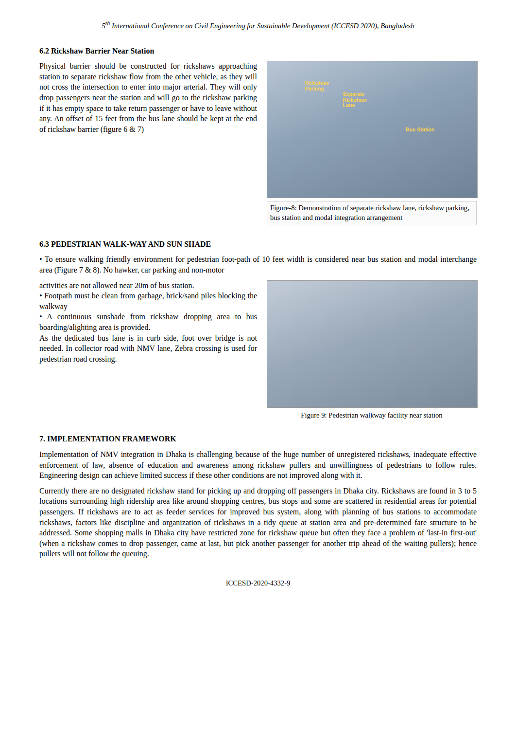5th International Conference on Civil Engineering for Sustainable Development (ICCESD 2020), Bangladesh
6.2 Rickshaw Barrier Near Station
Rickshaw
Parking Separate
Rickshaw
Lane Bus Station
Figure-8: Demonstration of separate rickshaw lane, rickshaw parking, bus station and modal integration arrangement
Physical barrier should be constructed for rickshaws approaching station to separate rickshaw flow from the other vehicle, as they will not cross the intersection to enter into major arterial. They will only drop passengers near the station and will go to the rickshaw parking if it has empty space to take return passenger or have to leave without any. An offset of 15 feet from the bus lane should be kept at the end of rickshaw barrier (figure 6 & 7)
6.3 PEDESTRIAN WALK-WAY AND SUN SHADE
• To ensure walking friendly environment for pedestrian foot-path of 10 feet width is considered near bus station and modal interchange area (Figure 7 & 8). No hawker, car parking and non-motor
Figure 9: Pedestrian walkway facility near station
activities are not allowed near 20m of bus station.
• Footpath must be clean from garbage, brick/sand piles blocking the walkway
• A continuous sunshade from rickshaw dropping area to bus boarding/alighting area is provided.
As the dedicated bus lane is in curb side, foot over bridge is not needed. In collector road with NMV lane, Zebra crossing is used for pedestrian road crossing.
7. IMPLEMENTATION FRAMEWORK
Implementation of NMV integration in Dhaka is challenging because of the huge number of unregistered rickshaws, inadequate effective enforcement of law, absence of education and awareness among rickshaw pullers and unwillingness of pedestrians to follow rules. Engineering design can achieve limited success if these other conditions are not improved along with it.
Currently there are no designated rickshaw stand for picking up and dropping off passengers in Dhaka city. Rickshaws are found in 3 to 5 locations surrounding high ridership area like around shopping centres, bus stops and some are scattered in residential areas for potential passengers. If rickshaws are to act as feeder services for improved bus system, along with planning of bus stations to accommodate rickshaws, factors like discipline and organization of rickshaws in a tidy queue at station area and pre-determined fare structure to be addressed. Some shopping malls in Dhaka city have restricted zone for rickshaw queue but often they face a problem of 'last-in first-out' (when a rickshaw comes to drop passenger, came at last, but pick another passenger for another trip ahead of the waiting pullers); hence pullers will not follow the queuing.
ICCESD-2020-4332-9